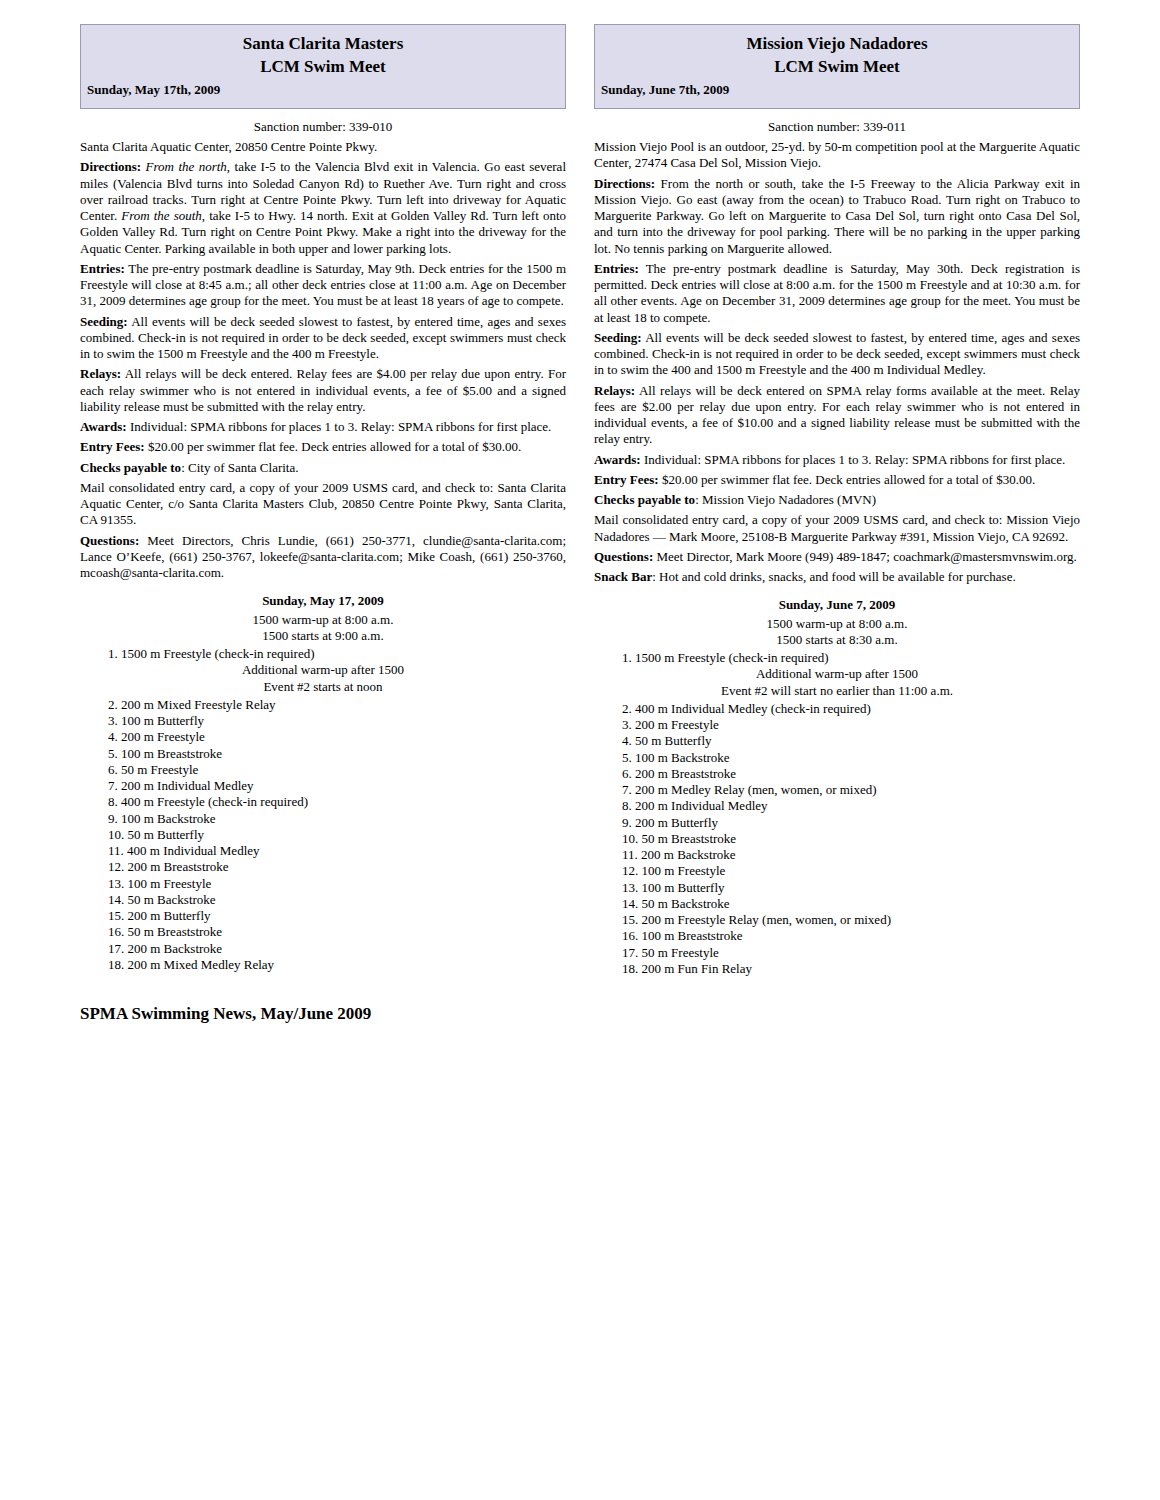Santa Clarita Masters
LCM Swim Meet
Sunday, May 17th, 2009
Sanction number: 339-010
Santa Clarita Aquatic Center, 20850 Centre Pointe Pkwy.
Directions: From the north, take I-5 to the Valencia Blvd exit in Valencia. Go east several miles (Valencia Blvd turns into Soledad Canyon Rd) to Ruether Ave. Turn right and cross over railroad tracks. Turn right at Centre Pointe Pkwy. Turn left into driveway for Aquatic Center. From the south, take I-5 to Hwy. 14 north. Exit at Golden Valley Rd. Turn left onto Golden Valley Rd. Turn right on Centre Point Pkwy. Make a right into the driveway for the Aquatic Center. Parking available in both upper and lower parking lots.
Entries: The pre-entry postmark deadline is Saturday, May 9th. Deck entries for the 1500 m Freestyle will close at 8:45 a.m.; all other deck entries close at 11:00 a.m. Age on December 31, 2009 determines age group for the meet. You must be at least 18 years of age to compete.
Seeding: All events will be deck seeded slowest to fastest, by entered time, ages and sexes combined. Check-in is not required in order to be deck seeded, except swimmers must check in to swim the 1500 m Freestyle and the 400 m Freestyle.
Relays: All relays will be deck entered. Relay fees are $4.00 per relay due upon entry. For each relay swimmer who is not entered in individual events, a fee of $5.00 and a signed liability release must be submitted with the relay entry.
Awards: Individual: SPMA ribbons for places 1 to 3. Relay: SPMA ribbons for first place.
Entry Fees: $20.00 per swimmer flat fee. Deck entries allowed for a total of $30.00.
Checks payable to: City of Santa Clarita.
Mail consolidated entry card, a copy of your 2009 USMS card, and check to: Santa Clarita Aquatic Center, c/o Santa Clarita Masters Club, 20850 Centre Pointe Pkwy, Santa Clarita, CA 91355.
Questions: Meet Directors, Chris Lundie, (661) 250-3771, clundie@santa-clarita.com; Lance O’Keefe, (661) 250-3767, lokeefe@santa-clarita.com; Mike Coash, (661) 250-3760, mcoash@santa-clarita.com.
Sunday, May 17, 2009
1500 warm-up at 8:00 a.m.
1500 starts at 9:00 a.m.
1. 1500 m Freestyle (check-in required)
Additional warm-up after 1500
Event #2 starts at noon
2. 200 m Mixed Freestyle Relay
3. 100 m Butterfly
4. 200 m Freestyle
5. 100 m Breaststroke
6. 50 m Freestyle
7. 200 m Individual Medley
8. 400 m Freestyle (check-in required)
9. 100 m Backstroke
10. 50 m Butterfly
11. 400 m Individual Medley
12. 200 m Breaststroke
13. 100 m Freestyle
14. 50 m Backstroke
15. 200 m Butterfly
16. 50 m Breaststroke
17. 200 m Backstroke
18. 200 m Mixed Medley Relay
Mission Viejo Nadadores
LCM Swim Meet
Sunday, June 7th, 2009
Sanction number: 339-011
Mission Viejo Pool is an outdoor, 25-yd. by 50-m competition pool at the Marguerite Aquatic Center, 27474 Casa Del Sol, Mission Viejo.
Directions: From the north or south, take the I-5 Freeway to the Alicia Parkway exit in Mission Viejo. Go east (away from the ocean) to Trabuco Road. Turn right on Trabuco to Marguerite Parkway. Go left on Marguerite to Casa Del Sol, turn right onto Casa Del Sol, and turn into the driveway for pool parking. There will be no parking in the upper parking lot. No tennis parking on Marguerite allowed.
Entries: The pre-entry postmark deadline is Saturday, May 30th. Deck registration is permitted. Deck entries will close at 8:00 a.m. for the 1500 m Freestyle and at 10:30 a.m. for all other events. Age on December 31, 2009 determines age group for the meet. You must be at least 18 to compete.
Seeding: All events will be deck seeded slowest to fastest, by entered time, ages and sexes combined. Check-in is not required in order to be deck seeded, except swimmers must check in to swim the 400 and 1500 m Freestyle and the 400 m Individual Medley.
Relays: All relays will be deck entered on SPMA relay forms available at the meet. Relay fees are $2.00 per relay due upon entry. For each relay swimmer who is not entered in individual events, a fee of $10.00 and a signed liability release must be submitted with the relay entry.
Awards: Individual: SPMA ribbons for places 1 to 3. Relay: SPMA ribbons for first place.
Entry Fees: $20.00 per swimmer flat fee. Deck entries allowed for a total of $30.00.
Checks payable to: Mission Viejo Nadadores (MVN)
Mail consolidated entry card, a copy of your 2009 USMS card, and check to: Mission Viejo Nadadores — Mark Moore, 25108-B Marguerite Parkway #391, Mission Viejo, CA 92692.
Questions: Meet Director, Mark Moore (949) 489-1847; coachmark@mastersmvnswim.org.
Snack Bar: Hot and cold drinks, snacks, and food will be available for purchase.
Sunday, June 7, 2009
1500 warm-up at 8:00 a.m.
1500 starts at 8:30 a.m.
1. 1500 m Freestyle (check-in required)
Additional warm-up after 1500
Event #2 will start no earlier than 11:00 a.m.
2. 400 m Individual Medley (check-in required)
3. 200 m Freestyle
4. 50 m Butterfly
5. 100 m Backstroke
6. 200 m Breaststroke
7. 200 m Medley Relay (men, women, or mixed)
8. 200 m Individual Medley
9. 200 m Butterfly
10. 50 m Breaststroke
11. 200 m Backstroke
12. 100 m Freestyle
13. 100 m Butterfly
14. 50 m Backstroke
15. 200 m Freestyle Relay (men, women, or mixed)
16. 100 m Breaststroke
17. 50 m Freestyle
18. 200 m Fun Fin Relay
SPMA Swimming News, May/June 2009